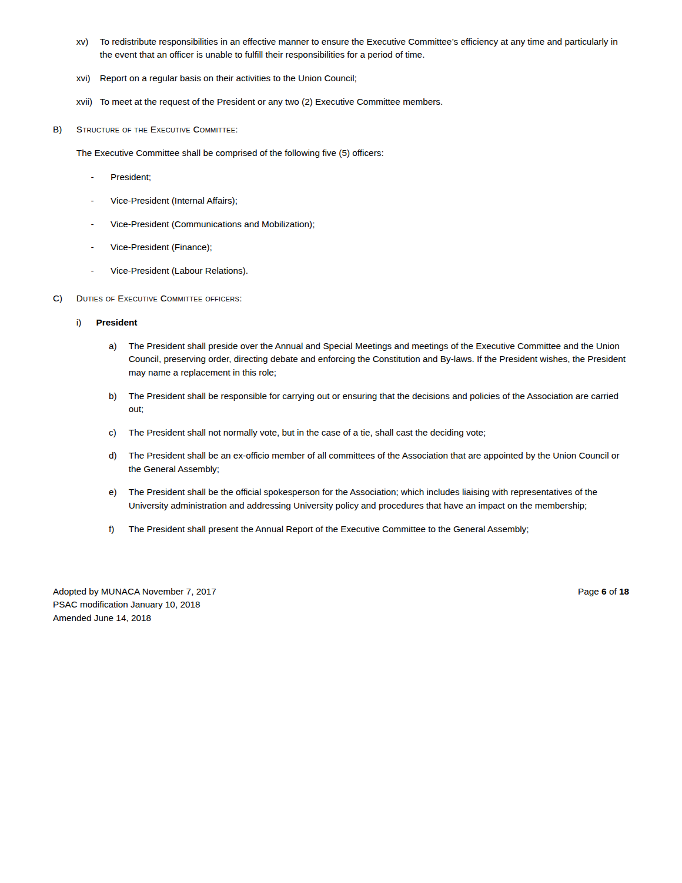xv) To redistribute responsibilities in an effective manner to ensure the Executive Committee’s efficiency at any time and particularly in the event that an officer is unable to fulfill their responsibilities for a period of time.
xvi) Report on a regular basis on their activities to the Union Council;
xvii) To meet at the request of the President or any two (2) Executive Committee members.
B) Structure of the Executive Committee:
The Executive Committee shall be comprised of the following five (5) officers:
- President;
- Vice-President (Internal Affairs);
- Vice-President (Communications and Mobilization);
- Vice-President (Finance);
- Vice-President (Labour Relations).
C) Duties of Executive Committee officers:
i) President
a) The President shall preside over the Annual and Special Meetings and meetings of the Executive Committee and the Union Council, preserving order, directing debate and enforcing the Constitution and By-laws. If the President wishes, the President may name a replacement in this role;
b) The President shall be responsible for carrying out or ensuring that the decisions and policies of the Association are carried out;
c) The President shall not normally vote, but in the case of a tie, shall cast the deciding vote;
d) The President shall be an ex-officio member of all committees of the Association that are appointed by the Union Council or the General Assembly;
e) The President shall be the official spokesperson for the Association; which includes liaising with representatives of the University administration and addressing University policy and procedures that have an impact on the membership;
f) The President shall present the Annual Report of the Executive Committee to the General Assembly;
Adopted by MUNACA November 7, 2017 PSAC modification January 10, 2018 Amended June 14, 2018
Page 6 of 18